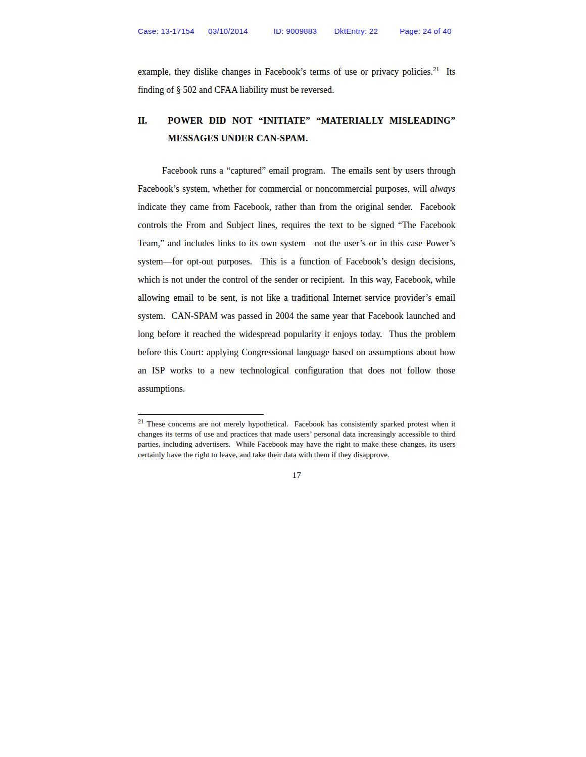Case: 13-1715403/10/2014 ID: 9009883 DktEntry: 22 Page: 24 of 40
example, they dislike changes in Facebook’s terms of use or privacy policies.21 Its finding of § 502 and CFAA liability must be reversed.
II.
POWER DID NOT “INITIATE” “MATERIALLY MISLEADING” MESSAGES UNDER CAN-SPAM.
Facebook runs a “captured” email program. The emails sent by users through Facebook’s system, whether for commercial or noncommercial purposes, will always indicate they came from Facebook, rather than from the original sender. Facebook controls the From and Subject lines, requires the text to be signed “The Facebook Team,” and includes links to its own system—not the user’s or in this case Power’s system—for opt-out purposes. This is a function of Facebook’s design decisions, which is not under the control of the sender or recipient. In this way, Facebook, while allowing email to be sent, is not like a traditional Internet service provider’s email system. CAN-SPAM was passed in 2004 the same year that Facebook launched and long before it reached the widespread popularity it enjoys today. Thus the problem before this Court: applying Congressional language based on assumptions about how an ISP works to a new technological configuration that does not follow those assumptions.
21 These concerns are not merely hypothetical. Facebook has consistently sparked protest when it changes its terms of use and practices that made users’ personal data increasingly accessible to third parties, including advertisers. While Facebook may have the right to make these changes, its users certainly have the right to leave, and take their data with them if they disapprove.
17